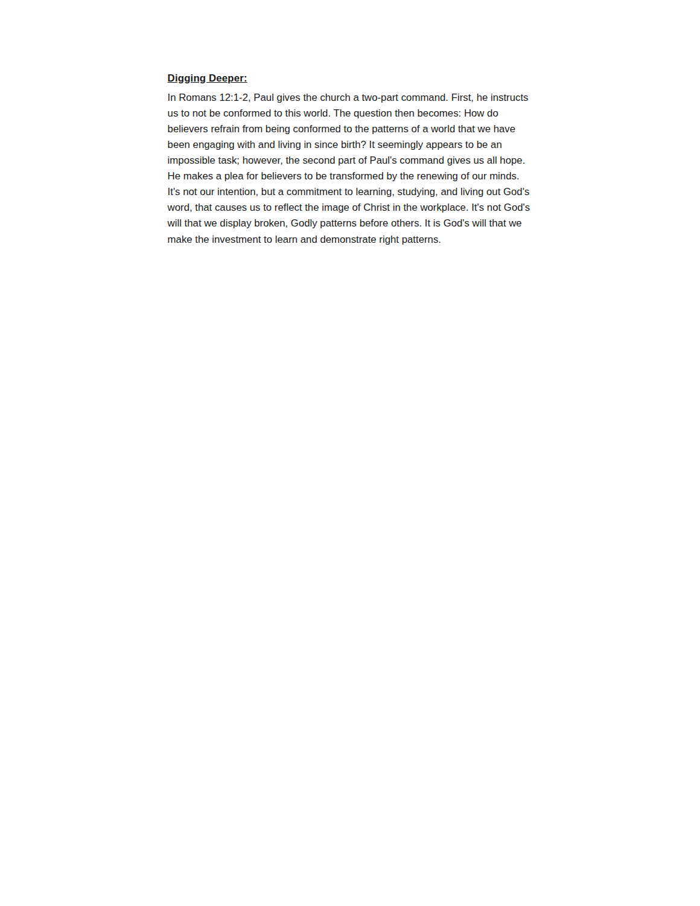Digging Deeper:
In Romans 12:1-2, Paul gives the church a two-part command. First, he instructs us to not be conformed to this world. The question then becomes: How do believers refrain from being conformed to the patterns of a world that we have been engaging with and living in since birth? It seemingly appears to be an impossible task; however, the second part of Paul's command gives us all hope. He makes a plea for believers to be transformed by the renewing of our minds. It's not our intention, but a commitment to learning, studying, and living out God's word, that causes us to reflect the image of Christ in the workplace. It's not God's will that we display broken, Godly patterns before others. It is God's will that we make the investment to learn and demonstrate right patterns.